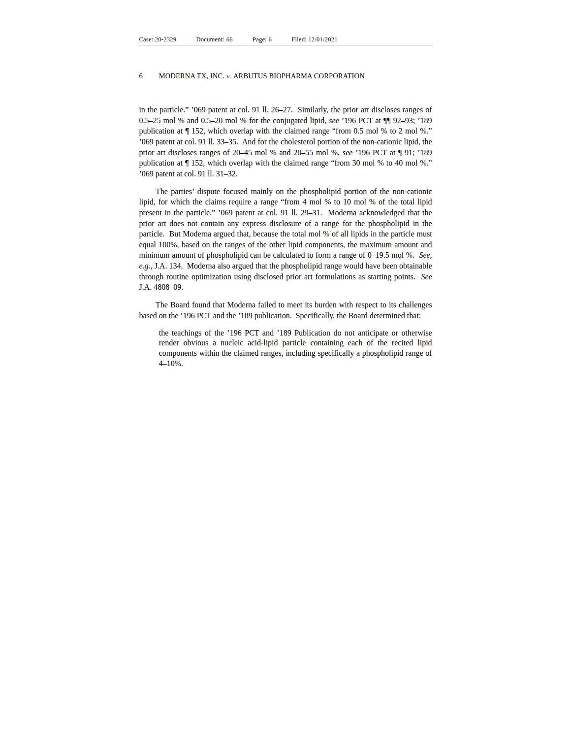Case: 20-2329 Document: 66 Page: 6 Filed: 12/01/2021
6 MODERNA TX, INC. v. ARBUTUS BIOPHARMA CORPORATION
in the particle.” ’069 patent at col. 91 ll. 26–27. Similarly, the prior art discloses ranges of 0.5–25 mol % and 0.5–20 mol % for the conjugated lipid, see ’196 PCT at ¶¶ 92–93; ’189 publication at ¶ 152, which overlap with the claimed range “from 0.5 mol % to 2 mol %.” ’069 patent at col. 91 ll. 33–35. And for the cholesterol portion of the non-cationic lipid, the prior art discloses ranges of 20–45 mol % and 20–55 mol %, see ’196 PCT at ¶ 91; ’189 publication at ¶ 152, which overlap with the claimed range “from 30 mol % to 40 mol %.” ’069 patent at col. 91 ll. 31–32.
The parties’ dispute focused mainly on the phospholipid portion of the non-cationic lipid, for which the claims require a range “from 4 mol % to 10 mol % of the total lipid present in the particle.” ’069 patent at col. 91 ll. 29–31. Moderna acknowledged that the prior art does not contain any express disclosure of a range for the phospholipid in the particle. But Moderna argued that, because the total mol % of all lipids in the particle must equal 100%, based on the ranges of the other lipid components, the maximum amount and minimum amount of phospholipid can be calculated to form a range of 0–19.5 mol %. See, e.g., J.A. 134. Moderna also argued that the phospholipid range would have been obtainable through routine optimization using disclosed prior art formulations as starting points. See J.A. 4808–09.
The Board found that Moderna failed to meet its burden with respect to its challenges based on the ’196 PCT and the ’189 publication. Specifically, the Board determined that:
the teachings of the ’196 PCT and ’189 Publication do not anticipate or otherwise render obvious a nucleic acid-lipid particle containing each of the recited lipid components within the claimed ranges, including specifically a phospholipid range of 4–10%.